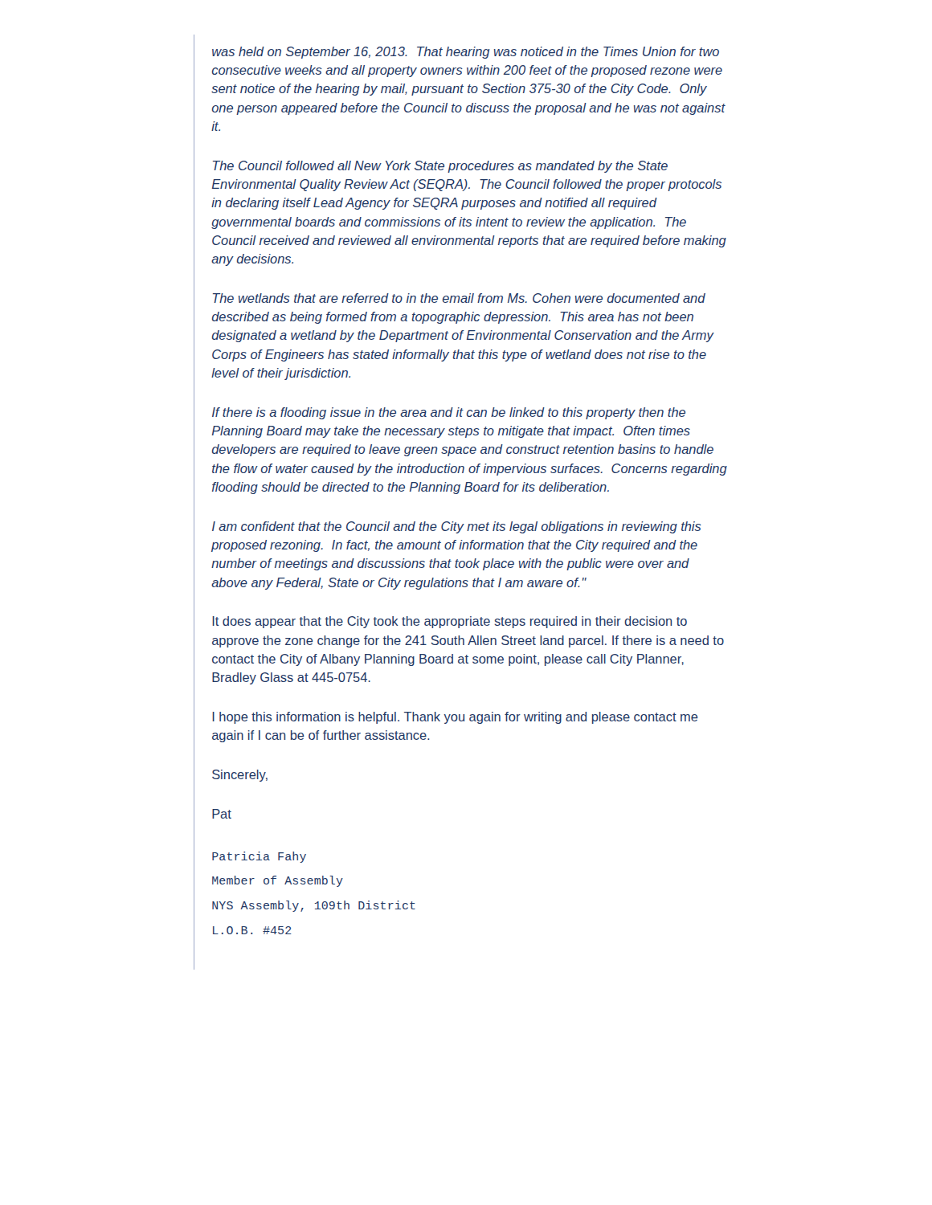was held on September 16, 2013. That hearing was noticed in the Times Union for two consecutive weeks and all property owners within 200 feet of the proposed rezone were sent notice of the hearing by mail, pursuant to Section 375-30 of the City Code. Only one person appeared before the Council to discuss the proposal and he was not against it.
The Council followed all New York State procedures as mandated by the State Environmental Quality Review Act (SEQRA). The Council followed the proper protocols in declaring itself Lead Agency for SEQRA purposes and notified all required governmental boards and commissions of its intent to review the application. The Council received and reviewed all environmental reports that are required before making any decisions.
The wetlands that are referred to in the email from Ms. Cohen were documented and described as being formed from a topographic depression. This area has not been designated a wetland by the Department of Environmental Conservation and the Army Corps of Engineers has stated informally that this type of wetland does not rise to the level of their jurisdiction.
If there is a flooding issue in the area and it can be linked to this property then the Planning Board may take the necessary steps to mitigate that impact. Often times developers are required to leave green space and construct retention basins to handle the flow of water caused by the introduction of impervious surfaces. Concerns regarding flooding should be directed to the Planning Board for its deliberation.
I am confident that the Council and the City met its legal obligations in reviewing this proposed rezoning. In fact, the amount of information that the City required and the number of meetings and discussions that took place with the public were over and above any Federal, State or City regulations that I am aware of."
It does appear that the City took the appropriate steps required in their decision to approve the zone change for the 241 South Allen Street land parcel. If there is a need to contact the City of Albany Planning Board at some point, please call City Planner, Bradley Glass at 445-0754.
I hope this information is helpful. Thank you again for writing and please contact me again if I can be of further assistance.
Sincerely,
Pat
Patricia Fahy
Member of Assembly
NYS Assembly, 109th District
L.O.B. #452